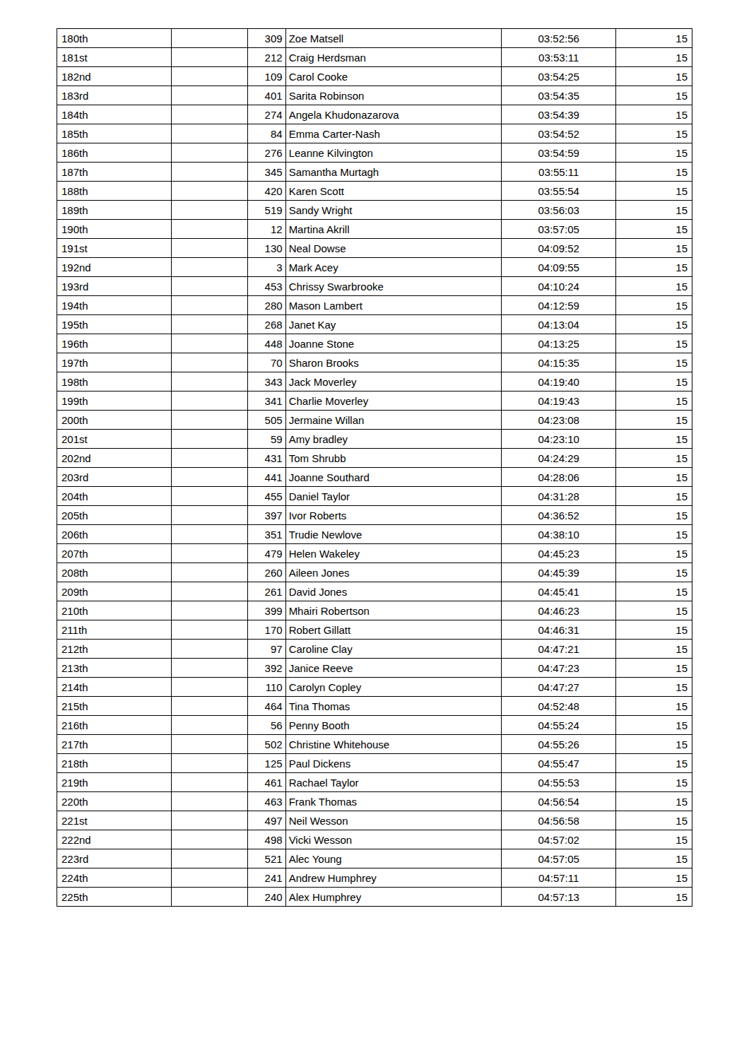| 180th | | 309 | Zoe Matsell | 03:52:56 | 15 |
| 181st | | 212 | Craig Herdsman | 03:53:11 | 15 |
| 182nd | | 109 | Carol Cooke | 03:54:25 | 15 |
| 183rd | | 401 | Sarita Robinson | 03:54:35 | 15 |
| 184th | | 274 | Angela Khudonazarova | 03:54:39 | 15 |
| 185th | | 84 | Emma Carter-Nash | 03:54:52 | 15 |
| 186th | | 276 | Leanne Kilvington | 03:54:59 | 15 |
| 187th | | 345 | Samantha Murtagh | 03:55:11 | 15 |
| 188th | | 420 | Karen Scott | 03:55:54 | 15 |
| 189th | | 519 | Sandy Wright | 03:56:03 | 15 |
| 190th | | 12 | Martina Akrill | 03:57:05 | 15 |
| 191st | | 130 | Neal Dowse | 04:09:52 | 15 |
| 192nd | | 3 | Mark Acey | 04:09:55 | 15 |
| 193rd | | 453 | Chrissy Swarbrooke | 04:10:24 | 15 |
| 194th | | 280 | Mason Lambert | 04:12:59 | 15 |
| 195th | | 268 | Janet Kay | 04:13:04 | 15 |
| 196th | | 448 | Joanne Stone | 04:13:25 | 15 |
| 197th | | 70 | Sharon Brooks | 04:15:35 | 15 |
| 198th | | 343 | Jack Moverley | 04:19:40 | 15 |
| 199th | | 341 | Charlie Moverley | 04:19:43 | 15 |
| 200th | | 505 | Jermaine Willan | 04:23:08 | 15 |
| 201st | | 59 | Amy bradley | 04:23:10 | 15 |
| 202nd | | 431 | Tom Shrubb | 04:24:29 | 15 |
| 203rd | | 441 | Joanne Southard | 04:28:06 | 15 |
| 204th | | 455 | Daniel Taylor | 04:31:28 | 15 |
| 205th | | 397 | Ivor Roberts | 04:36:52 | 15 |
| 206th | | 351 | Trudie Newlove | 04:38:10 | 15 |
| 207th | | 479 | Helen Wakeley | 04:45:23 | 15 |
| 208th | | 260 | Aileen Jones | 04:45:39 | 15 |
| 209th | | 261 | David Jones | 04:45:41 | 15 |
| 210th | | 399 | Mhairi Robertson | 04:46:23 | 15 |
| 211th | | 170 | Robert Gillatt | 04:46:31 | 15 |
| 212th | | 97 | Caroline Clay | 04:47:21 | 15 |
| 213th | | 392 | Janice Reeve | 04:47:23 | 15 |
| 214th | | 110 | Carolyn Copley | 04:47:27 | 15 |
| 215th | | 464 | Tina Thomas | 04:52:48 | 15 |
| 216th | | 56 | Penny Booth | 04:55:24 | 15 |
| 217th | | 502 | Christine Whitehouse | 04:55:26 | 15 |
| 218th | | 125 | Paul Dickens | 04:55:47 | 15 |
| 219th | | 461 | Rachael Taylor | 04:55:53 | 15 |
| 220th | | 463 | Frank Thomas | 04:56:54 | 15 |
| 221st | | 497 | Neil Wesson | 04:56:58 | 15 |
| 222nd | | 498 | Vicki Wesson | 04:57:02 | 15 |
| 223rd | | 521 | Alec Young | 04:57:05 | 15 |
| 224th | | 241 | Andrew Humphrey | 04:57:11 | 15 |
| 225th | | 240 | Alex Humphrey | 04:57:13 | 15 |